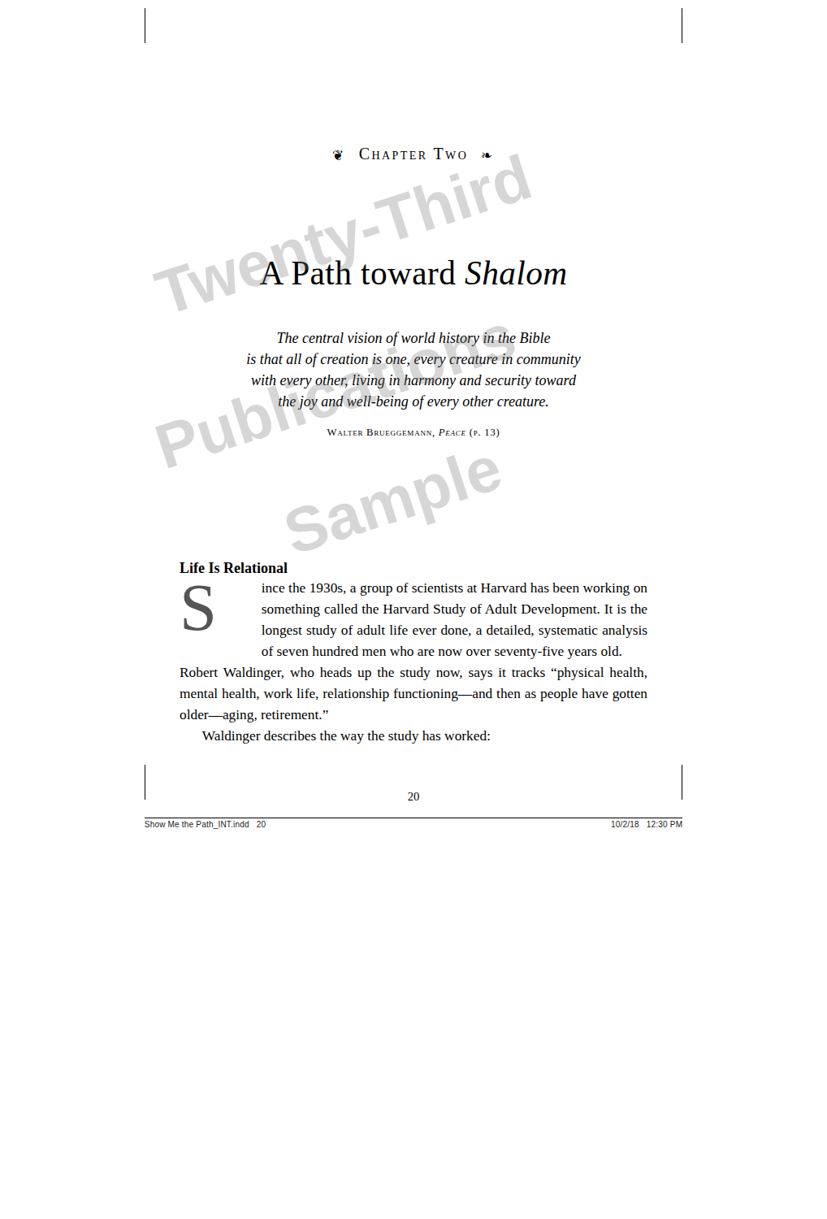❦ Chapter Two ❧
A Path toward Shalom
The central vision of world history in the Bible
is that all of creation is one, every creature in community
with every other, living in harmony and security toward
the joy and well-being of every other creature.
Walter Brueggemann, Peace (p. 13)
Life Is Relational
S
ince the 1930s, a group of scientists at Harvard has been working on something called the Harvard Study of Adult Development. It is the longest study of adult life ever done, a detailed, systematic analysis of seven hundred men who are now over seventy-five years old.
Robert Waldinger, who heads up the study now, says it tracks “physical health, mental health, work life, relationship functioning—and then as people have gotten older—aging, retirement.”
Waldinger describes the way the study has worked:
20
Twenty-Third
Publications
Sample
Show Me the Path_INT.indd 20 10/2/18 12:30 PM